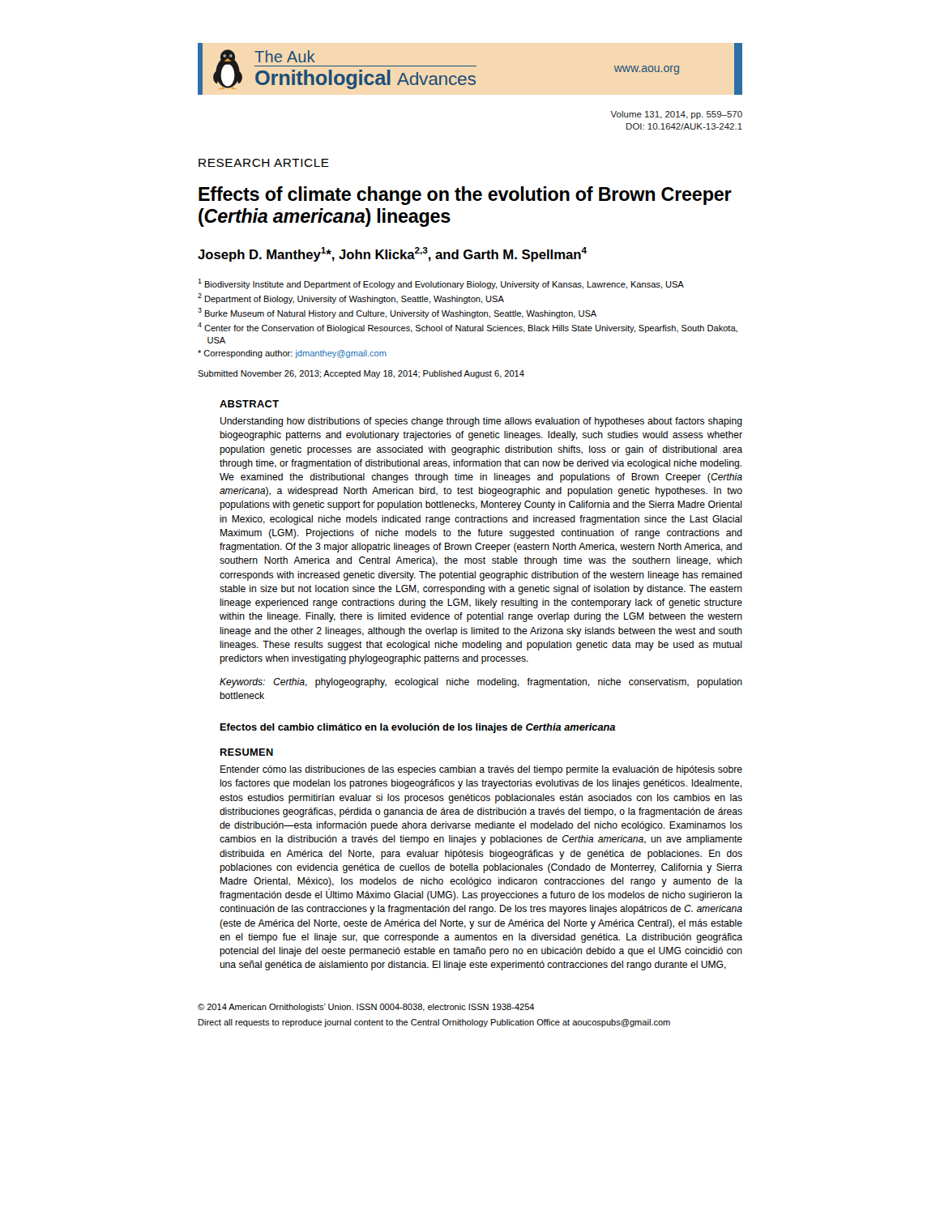The Auk
Ornithological Advances
www.aou.org
Volume 131, 2014, pp. 559–570
DOI: 10.1642/AUK-13-242.1
RESEARCH ARTICLE
Effects of climate change on the evolution of Brown Creeper (Certhia americana) lineages
Joseph D. Manthey1*, John Klicka2,3, and Garth M. Spellman4
1 Biodiversity Institute and Department of Ecology and Evolutionary Biology, University of Kansas, Lawrence, Kansas, USA
2 Department of Biology, University of Washington, Seattle, Washington, USA
3 Burke Museum of Natural History and Culture, University of Washington, Seattle, Washington, USA
4 Center for the Conservation of Biological Resources, School of Natural Sciences, Black Hills State University, Spearfish, South Dakota,
USA
* Corresponding author: jdmanthey@gmail.com
Submitted November 26, 2013; Accepted May 18, 2014; Published August 6, 2014
ABSTRACT
Understanding how distributions of species change through time allows evaluation of hypotheses about factors shaping biogeographic patterns and evolutionary trajectories of genetic lineages. Ideally, such studies would assess whether population genetic processes are associated with geographic distribution shifts, loss or gain of distributional area through time, or fragmentation of distributional areas, information that can now be derived via ecological niche modeling. We examined the distributional changes through time in lineages and populations of Brown Creeper (Certhia americana), a widespread North American bird, to test biogeographic and population genetic hypotheses. In two populations with genetic support for population bottlenecks, Monterey County in California and the Sierra Madre Oriental in Mexico, ecological niche models indicated range contractions and increased fragmentation since the Last Glacial Maximum (LGM). Projections of niche models to the future suggested continuation of range contractions and fragmentation. Of the 3 major allopatric lineages of Brown Creeper (eastern North America, western North America, and southern North America and Central America), the most stable through time was the southern lineage, which corresponds with increased genetic diversity. The potential geographic distribution of the western lineage has remained stable in size but not location since the LGM, corresponding with a genetic signal of isolation by distance. The eastern lineage experienced range contractions during the LGM, likely resulting in the contemporary lack of genetic structure within the lineage. Finally, there is limited evidence of potential range overlap during the LGM between the western lineage and the other 2 lineages, although the overlap is limited to the Arizona sky islands between the west and south lineages. These results suggest that ecological niche modeling and population genetic data may be used as mutual predictors when investigating phylogeographic patterns and processes.
Keywords: Certhia, phylogeography, ecological niche modeling, fragmentation, niche conservatism, population bottleneck
Efectos del cambio climático en la evolución de los linajes de Certhia americana
RESUMEN
Entender cómo las distribuciones de las especies cambian a través del tiempo permite la evaluación de hipótesis sobre los factores que modelan los patrones biogeográficos y las trayectorias evolutivas de los linajes genéticos. Idealmente, estos estudios permitirían evaluar si los procesos genéticos poblacionales están asociados con los cambios en las distribuciones geográficas, pérdida o ganancia de área de distribución a través del tiempo, o la fragmentación de áreas de distribución—esta información puede ahora derivarse mediante el modelado del nicho ecológico. Examinamos los cambios en la distribución a través del tiempo en linajes y poblaciones de Certhia americana, un ave ampliamente distribuida en América del Norte, para evaluar hipótesis biogeográficas y de genética de poblaciones. En dos poblaciones con evidencia genética de cuellos de botella poblacionales (Condado de Monterrey, California y Sierra Madre Oriental, México), los modelos de nicho ecológico indicaron contracciones del rango y aumento de la fragmentación desde el Último Máximo Glacial (UMG). Las proyecciones a futuro de los modelos de nicho sugirieron la continuación de las contracciones y la fragmentación del rango. De los tres mayores linajes alopátricos de C. americana (este de América del Norte, oeste de América del Norte, y sur de América del Norte y América Central), el más estable en el tiempo fue el linaje sur, que corresponde a aumentos en la diversidad genética. La distribución geográfica potencial del linaje del oeste permaneció estable en tamaño pero no en ubicación debido a que el UMG coincidió con una señal genética de aislamiento por distancia. El linaje este experimentó contracciones del rango durante el UMG,
© 2014 American Ornithologists’ Union. ISSN 0004-8038, electronic ISSN 1938-4254
Direct all requests to reproduce journal content to the Central Ornithology Publication Office at aoucospubs@gmail.com